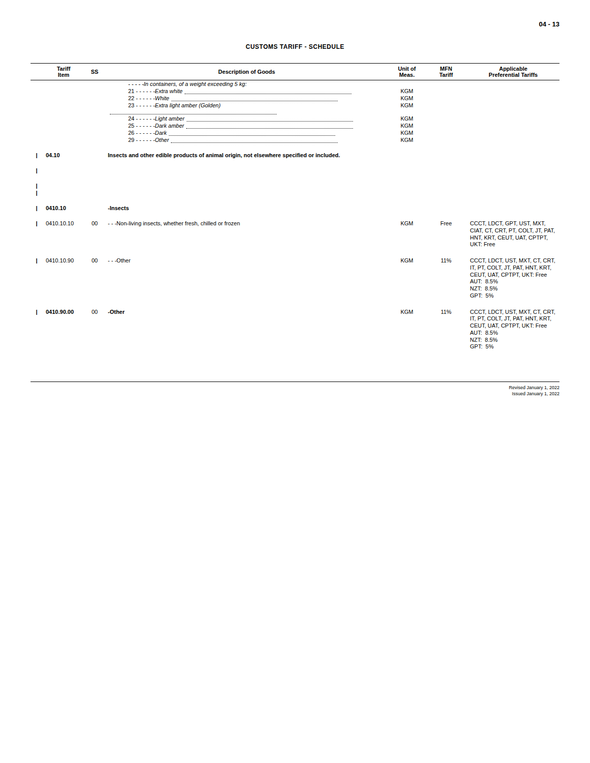04 - 13
CUSTOMS TARIFF - SCHEDULE
| | Tariff Item | SS | Description of Goods | Unit of Meas. | MFN Tariff | Applicable Preferential Tariffs |
| --- | --- | --- | --- | --- | --- | --- |
| | | | - - - - -In containers, of a weight exceeding 5 kg: | | | |
| | | | 21 - - - - - - Extra white | KGM | | |
| | | | 22 - - - - - - White | KGM | | |
| | | | 23 - - - - - - Extra light amber (Golden) | KGM | | |
| | | | 24 - - - - - - Light amber | KGM | | |
| | | | 25 - - - - - - Dark amber | KGM | | |
| | | | 26 - - - - - - Dark | KGM | | |
| | | | 29 - - - - - - Other | KGM | | |
| / | 04.10 | | Insects and other edible products of animal origin, not elsewhere specified or included. | | | |
| / | | | | | | |
| / | | | | | | |
| / | | | | | | |
| / | 0410.10 | | -Insects | | | |
| / | 0410.10.10 | 00 | - - -Non-living insects, whether fresh, chilled or frozen | KGM | Free | CCCT, LDCT, GPT, UST, MXT, CIAT, CT, CRT, PT, COLT, JT, PAT, HNT, KRT, CEUT, UAT, CPTPT, UKT: Free |
| / | 0410.10.90 | 00 | - - -Other | KGM | 11% | CCCT, LDCT, UST, MXT, CT, CRT, IT, PT, COLT, JT, PAT, HNT, KRT, CEUT, UAT, CPTPT, UKT: Free AUT: 8.5% NZT: 8.5% GPT: 5% |
| / | 0410.90.00 | 00 | -Other | KGM | 11% | CCCT, LDCT, UST, MXT, CT, CRT, IT, PT, COLT, JT, PAT, HNT, KRT, CEUT, UAT, CPTPT, UKT: Free AUT: 8.5% NZT: 8.5% GPT: 5% |
Revised January 1, 2022
Issued January 1, 2022